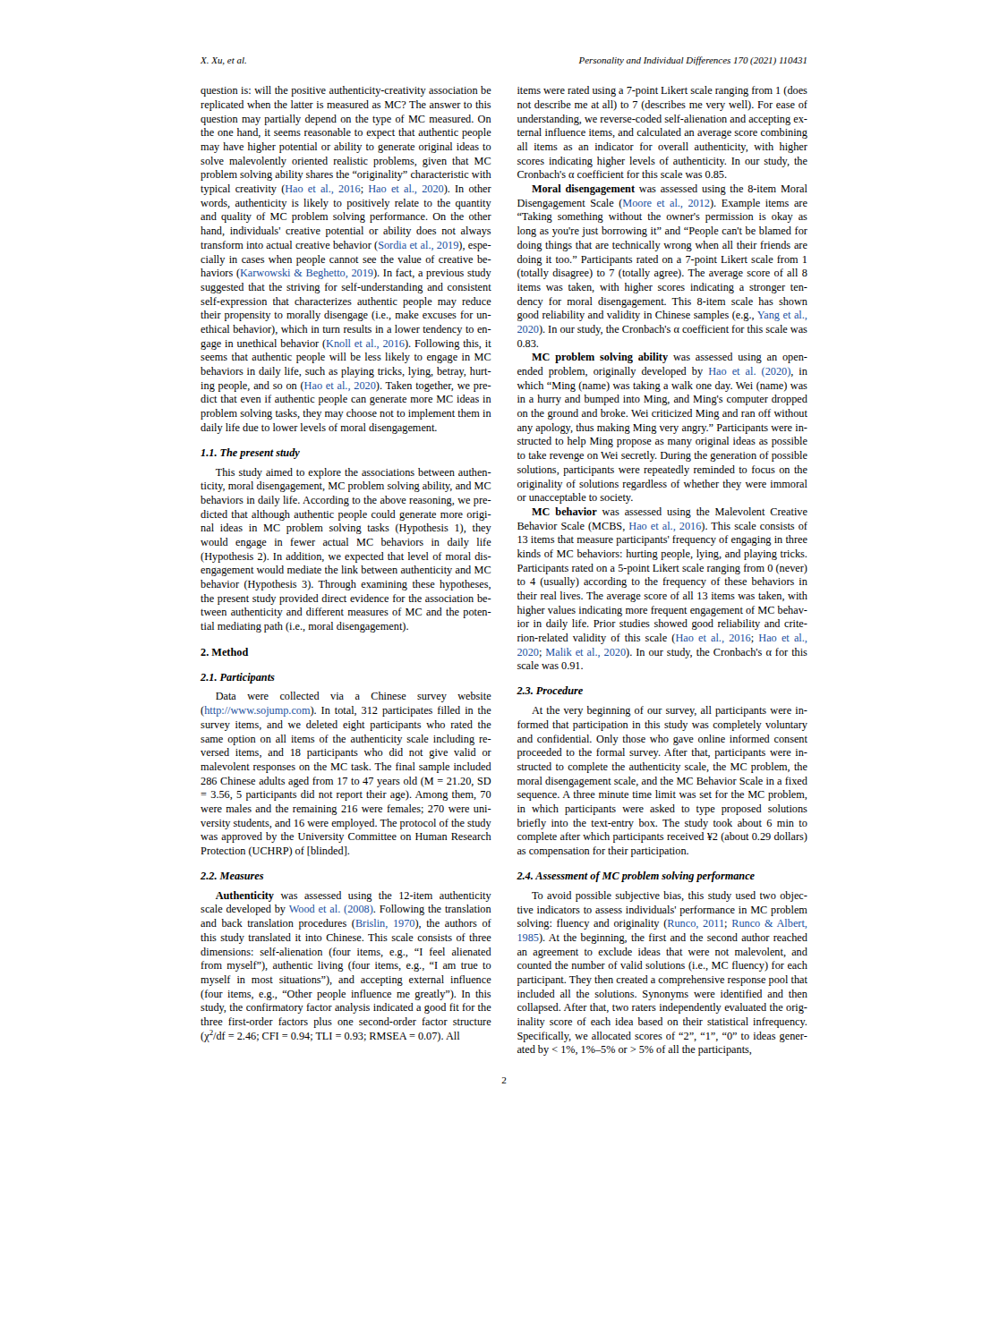X. Xu, et al.
Personality and Individual Differences 170 (2021) 110431
question is: will the positive authenticity-creativity association be replicated when the latter is measured as MC? The answer to this question may partially depend on the type of MC measured. On the one hand, it seems reasonable to expect that authentic people may have higher potential or ability to generate original ideas to solve malevolently oriented realistic problems, given that MC problem solving ability shares the “originality” characteristic with typical creativity (Hao et al., 2016; Hao et al., 2020). In other words, authenticity is likely to positively relate to the quantity and quality of MC problem solving performance. On the other hand, individuals' creative potential or ability does not always transform into actual creative behavior (Sordia et al., 2019), especially in cases when people cannot see the value of creative behaviors (Karwowski & Beghetto, 2019). In fact, a previous study suggested that the striving for self-understanding and consistent self-expression that characterizes authentic people may reduce their propensity to morally disengage (i.e., make excuses for unethical behavior), which in turn results in a lower tendency to engage in unethical behavior (Knoll et al., 2016). Following this, it seems that authentic people will be less likely to engage in MC behaviors in daily life, such as playing tricks, lying, betray, hurting people, and so on (Hao et al., 2020). Taken together, we predict that even if authentic people can generate more MC ideas in problem solving tasks, they may choose not to implement them in daily life due to lower levels of moral disengagement.
1.1. The present study
This study aimed to explore the associations between authenticity, moral disengagement, MC problem solving ability, and MC behaviors in daily life. According to the above reasoning, we predicted that although authentic people could generate more original ideas in MC problem solving tasks (Hypothesis 1), they would engage in fewer actual MC behaviors in daily life (Hypothesis 2). In addition, we expected that level of moral disengagement would mediate the link between authenticity and MC behavior (Hypothesis 3). Through examining these hypotheses, the present study provided direct evidence for the association between authenticity and different measures of MC and the potential mediating path (i.e., moral disengagement).
2. Method
2.1. Participants
Data were collected via a Chinese survey website (http://www.sojump.com). In total, 312 participates filled in the survey items, and we deleted eight participants who rated the same option on all items of the authenticity scale including reversed items, and 18 participants who did not give valid or malevolent responses on the MC task. The final sample included 286 Chinese adults aged from 17 to 47 years old (M = 21.20, SD = 3.56, 5 participants did not report their age). Among them, 70 were males and the remaining 216 were females; 270 were university students, and 16 were employed. The protocol of the study was approved by the University Committee on Human Research Protection (UCHRP) of [blinded].
2.2. Measures
Authenticity was assessed using the 12-item authenticity scale developed by Wood et al. (2008). Following the translation and back translation procedures (Brislin, 1970), the authors of this study translated it into Chinese. This scale consists of three dimensions: self-alienation (four items, e.g., “I feel alienated from myself”), authentic living (four items, e.g., “I am true to myself in most situations”), and accepting external influence (four items, e.g., “Other people influence me greatly”). In this study, the confirmatory factor analysis indicated a good fit for the three first-order factors plus one second-order factor structure (χ2/df = 2.46; CFI = 0.94; TLI = 0.93; RMSEA = 0.07). All
items were rated using a 7-point Likert scale ranging from 1 (does not describe me at all) to 7 (describes me very well). For ease of understanding, we reverse-coded self-alienation and accepting external influence items, and calculated an average score combining all items as an indicator for overall authenticity, with higher scores indicating higher levels of authenticity. In our study, the Cronbach's α coefficient for this scale was 0.85.
Moral disengagement was assessed using the 8-item Moral Disengagement Scale (Moore et al., 2012). Example items are “Taking something without the owner's permission is okay as long as you're just borrowing it” and “People can't be blamed for doing things that are technically wrong when all their friends are doing it too.” Participants rated on a 7-point Likert scale from 1 (totally disagree) to 7 (totally agree). The average score of all 8 items was taken, with higher scores indicating a stronger tendency for moral disengagement. This 8-item scale has shown good reliability and validity in Chinese samples (e.g., Yang et al., 2020). In our study, the Cronbach's α coefficient for this scale was 0.83.
MC problem solving ability was assessed using an open-ended problem, originally developed by Hao et al. (2020), in which “Ming (name) was taking a walk one day. Wei (name) was in a hurry and bumped into Ming, and Ming's computer dropped on the ground and broke. Wei criticized Ming and ran off without any apology, thus making Ming very angry.” Participants were instructed to help Ming propose as many original ideas as possible to take revenge on Wei secretly. During the generation of possible solutions, participants were repeatedly reminded to focus on the originality of solutions regardless of whether they were immoral or unacceptable to society.
MC behavior was assessed using the Malevolent Creative Behavior Scale (MCBS, Hao et al., 2016). This scale consists of 13 items that measure participants' frequency of engaging in three kinds of MC behaviors: hurting people, lying, and playing tricks. Participants rated on a 5-point Likert scale ranging from 0 (never) to 4 (usually) according to the frequency of these behaviors in their real lives. The average score of all 13 items was taken, with higher values indicating more frequent engagement of MC behavior in daily life. Prior studies showed good reliability and criterion-related validity of this scale (Hao et al., 2016; Hao et al., 2020; Malik et al., 2020). In our study, the Cronbach's α for this scale was 0.91.
2.3. Procedure
At the very beginning of our survey, all participants were informed that participation in this study was completely voluntary and confidential. Only those who gave online informed consent proceeded to the formal survey. After that, participants were instructed to complete the authenticity scale, the MC problem, the moral disengagement scale, and the MC Behavior Scale in a fixed sequence. A three minute time limit was set for the MC problem, in which participants were asked to type proposed solutions briefly into the text-entry box. The study took about 6 min to complete after which participants received ¥2 (about 0.29 dollars) as compensation for their participation.
2.4. Assessment of MC problem solving performance
To avoid possible subjective bias, this study used two objective indicators to assess individuals' performance in MC problem solving: fluency and originality (Runco, 2011; Runco & Albert, 1985). At the beginning, the first and the second author reached an agreement to exclude ideas that were not malevolent, and counted the number of valid solutions (i.e., MC fluency) for each participant. They then created a comprehensive response pool that included all the solutions. Synonyms were identified and then collapsed. After that, two raters independently evaluated the originality score of each idea based on their statistical infrequency. Specifically, we allocated scores of “2”, “1”, “0” to ideas generated by < 1%, 1%–5% or > 5% of all the participants,
2